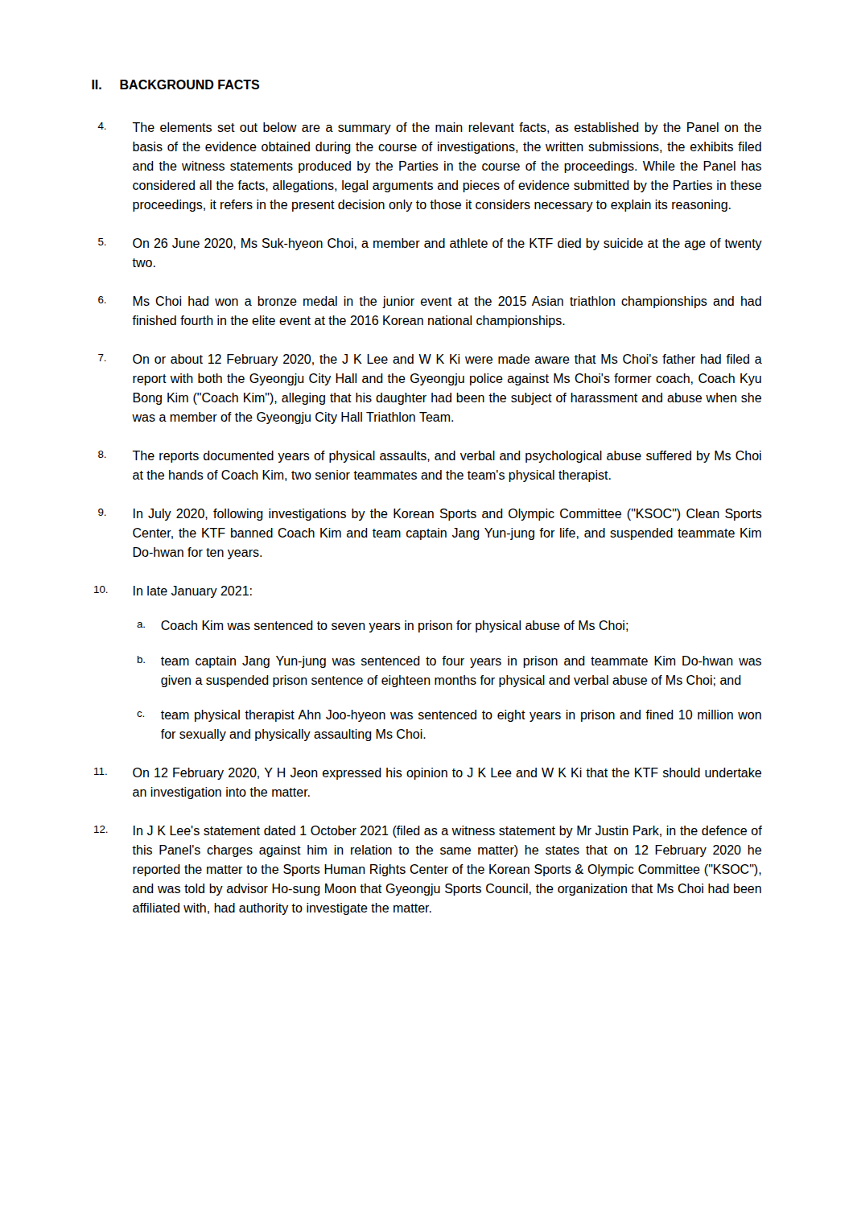II. BACKGROUND FACTS
The elements set out below are a summary of the main relevant facts, as established by the Panel on the basis of the evidence obtained during the course of investigations, the written submissions, the exhibits filed and the witness statements produced by the Parties in the course of the proceedings. While the Panel has considered all the facts, allegations, legal arguments and pieces of evidence submitted by the Parties in these proceedings, it refers in the present decision only to those it considers necessary to explain its reasoning.
On 26 June 2020, Ms Suk-hyeon Choi, a member and athlete of the KTF died by suicide at the age of twenty two.
Ms Choi had won a bronze medal in the junior event at the 2015 Asian triathlon championships and had finished fourth in the elite event at the 2016 Korean national championships.
On or about 12 February 2020, the J K Lee and W K Ki were made aware that Ms Choi's father had filed a report with both the Gyeongju City Hall and the Gyeongju police against Ms Choi's former coach, Coach Kyu Bong Kim ("Coach Kim"), alleging that his daughter had been the subject of harassment and abuse when she was a member of the Gyeongju City Hall Triathlon Team.
The reports documented years of physical assaults, and verbal and psychological abuse suffered by Ms Choi at the hands of Coach Kim, two senior teammates and the team's physical therapist.
In July 2020, following investigations by the Korean Sports and Olympic Committee ("KSOC") Clean Sports Center, the KTF banned Coach Kim and team captain Jang Yun-jung for life, and suspended teammate Kim Do-hwan for ten years.
In late January 2021:
Coach Kim was sentenced to seven years in prison for physical abuse of Ms Choi;
team captain Jang Yun-jung was sentenced to four years in prison and teammate Kim Do-hwan was given a suspended prison sentence of eighteen months for physical and verbal abuse of Ms Choi; and
team physical therapist Ahn Joo-hyeon was sentenced to eight years in prison and fined 10 million won for sexually and physically assaulting Ms Choi.
On 12 February 2020, Y H Jeon expressed his opinion to J K Lee and W K Ki that the KTF should undertake an investigation into the matter.
In J K Lee's statement dated 1 October 2021 (filed as a witness statement by Mr Justin Park, in the defence of this Panel's charges against him in relation to the same matter) he states that on 12 February 2020 he reported the matter to the Sports Human Rights Center of the Korean Sports & Olympic Committee ("KSOC"), and was told by advisor Ho-sung Moon that Gyeongju Sports Council, the organization that Ms Choi had been affiliated with, had authority to investigate the matter.